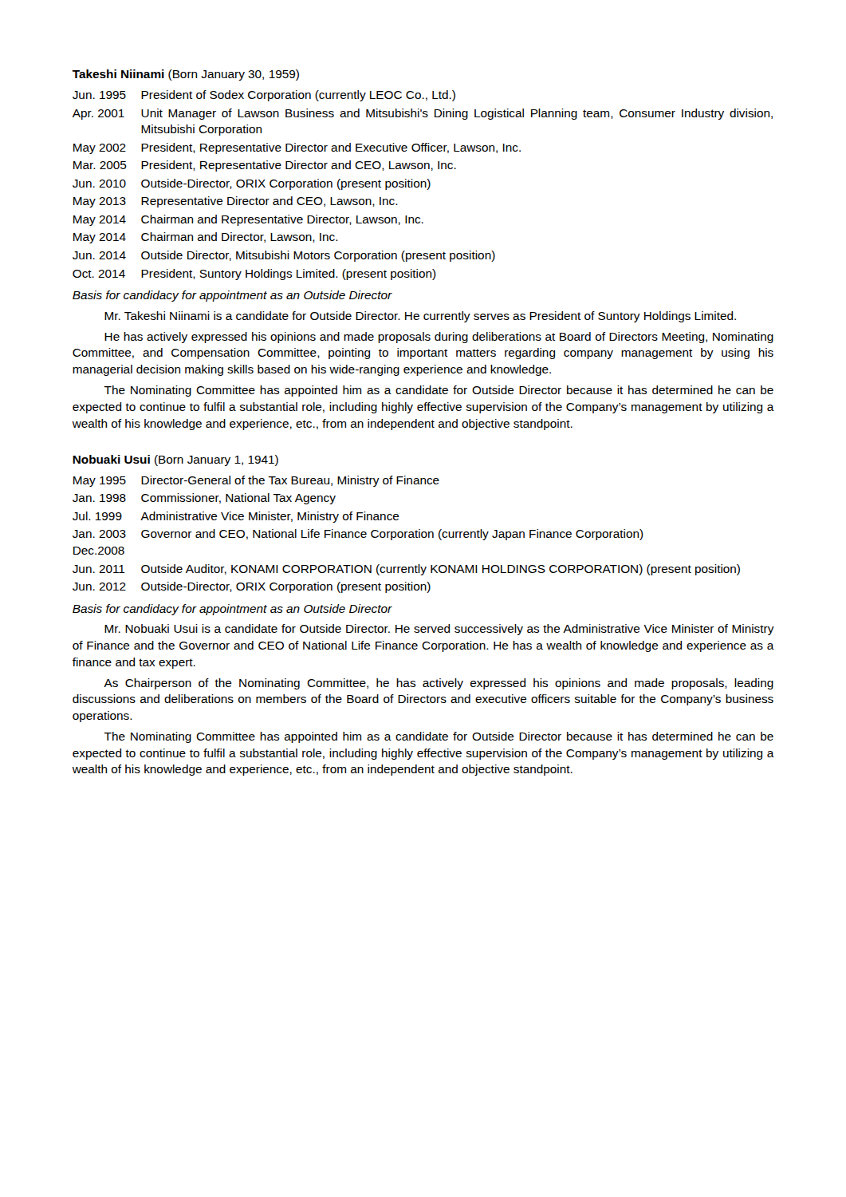Takeshi Niinami (Born January 30, 1959)
| Jun. 1995 | President of Sodex Corporation (currently LEOC Co., Ltd.) |
| Apr. 2001 | Unit Manager of Lawson Business and Mitsubishi's Dining Logistical Planning team, Consumer Industry division, Mitsubishi Corporation |
| May 2002 | President, Representative Director and Executive Officer, Lawson, Inc. |
| Mar. 2005 | President, Representative Director and CEO, Lawson, Inc. |
| Jun. 2010 | Outside-Director, ORIX Corporation (present position) |
| May 2013 | Representative Director and CEO, Lawson, Inc. |
| May 2014 | Chairman and Representative Director, Lawson, Inc. |
| May 2014 | Chairman and Director, Lawson, Inc. |
| Jun. 2014 | Outside Director, Mitsubishi Motors Corporation (present position) |
| Oct. 2014 | President, Suntory Holdings Limited. (present position) |
Basis for candidacy for appointment as an Outside Director
Mr. Takeshi Niinami is a candidate for Outside Director. He currently serves as President of Suntory Holdings Limited.
He has actively expressed his opinions and made proposals during deliberations at Board of Directors Meeting, Nominating Committee, and Compensation Committee, pointing to important matters regarding company management by using his managerial decision making skills based on his wide-ranging experience and knowledge.
The Nominating Committee has appointed him as a candidate for Outside Director because it has determined he can be expected to continue to fulfil a substantial role, including highly effective supervision of the Company’s management by utilizing a wealth of his knowledge and experience, etc., from an independent and objective standpoint.
Nobuaki Usui (Born January 1, 1941)
| May 1995 | Director-General of the Tax Bureau, Ministry of Finance |
| Jan. 1998 | Commissioner, National Tax Agency |
| Jul. 1999 | Administrative Vice Minister, Ministry of Finance |
| Jan. 2003 Dec.2008 | Governor and CEO, National Life Finance Corporation (currently Japan Finance Corporation) |
| Jun. 2011 | Outside Auditor, KONAMI CORPORATION (currently KONAMI HOLDINGS CORPORATION) (present position) |
| Jun. 2012 | Outside-Director, ORIX Corporation (present position) |
Basis for candidacy for appointment as an Outside Director
Mr. Nobuaki Usui is a candidate for Outside Director. He served successively as the Administrative Vice Minister of Ministry of Finance and the Governor and CEO of National Life Finance Corporation. He has a wealth of knowledge and experience as a finance and tax expert.
As Chairperson of the Nominating Committee, he has actively expressed his opinions and made proposals, leading discussions and deliberations on members of the Board of Directors and executive officers suitable for the Company’s business operations.
The Nominating Committee has appointed him as a candidate for Outside Director because it has determined he can be expected to continue to fulfil a substantial role, including highly effective supervision of the Company’s management by utilizing a wealth of his knowledge and experience, etc., from an independent and objective standpoint.